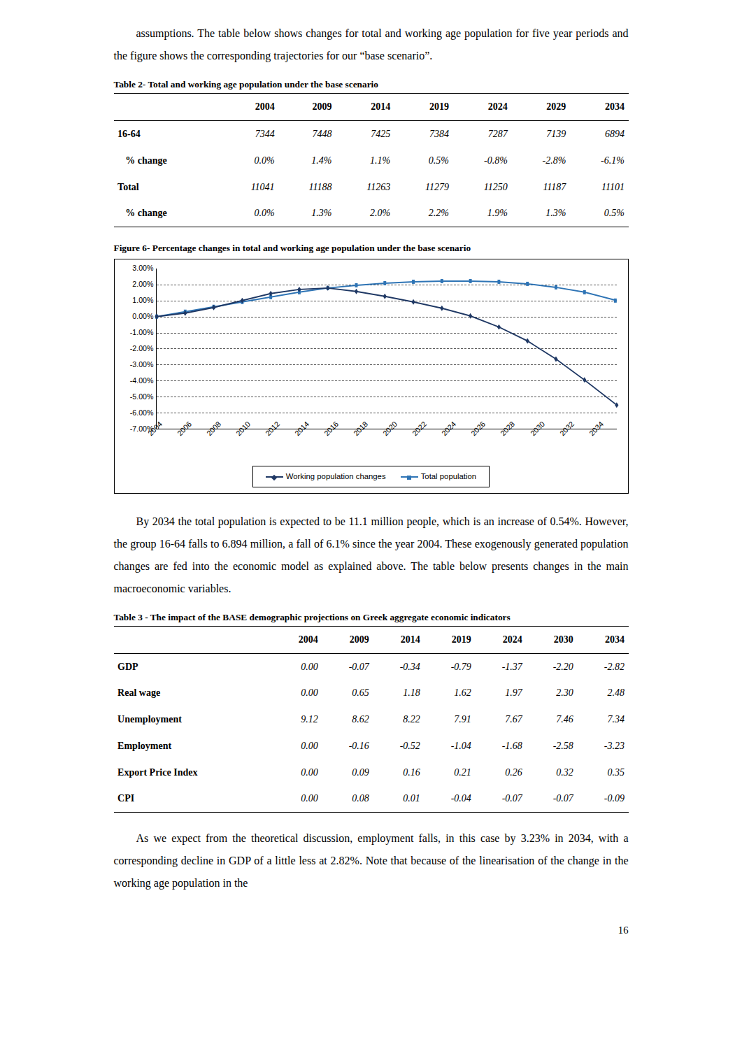assumptions. The table below shows changes for total and working age population for five year periods and the figure shows the corresponding trajectories for our “base scenario”.
Table 2- Total and working age population under the base scenario
| | 2004 | 2009 | 2014 | 2019 | 2024 | 2029 | 2034 |
| --- | --- | --- | --- | --- | --- | --- | --- |
| 16-64 | 7344 | 7448 | 7425 | 7384 | 7287 | 7139 | 6894 |
| % change | 0.0% | 1.4% | 1.1% | 0.5% | -0.8% | -2.8% | -6.1% |
| Total | 11041 | 11188 | 11263 | 11279 | 11250 | 11187 | 11101 |
| % change | 0.0% | 1.3% | 2.0% | 2.2% | 1.9% | 1.3% | 0.5% |
Figure 6- Percentage changes in total and working age population under the base scenario
3.00% 2.00% 1.00% 0.00% -1.00% -2.00% -3.00% -4.00% -5.00% -6.00% -7.00%
2004 2006 2008 2010 2012 2014 2016 2018 2020 2022 2024 2026 2028 2030 2032 2034
Working population changes Total population
By 2034 the total population is expected to be 11.1 million people, which is an increase of 0.54%. However, the group 16-64 falls to 6.894 million, a fall of 6.1% since the year 2004. These exogenously generated population changes are fed into the economic model as explained above. The table below presents changes in the main macroeconomic variables.
Table 3 - The impact of the BASE demographic projections on Greek aggregate economic indicators
| | 2004 | 2009 | 2014 | 2019 | 2024 | 2030 | 2034 |
| --- | --- | --- | --- | --- | --- | --- | --- |
| GDP | 0.00 | -0.07 | -0.34 | -0.79 | -1.37 | -2.20 | -2.82 |
| Real wage | 0.00 | 0.65 | 1.18 | 1.62 | 1.97 | 2.30 | 2.48 |
| Unemployment | 9.12 | 8.62 | 8.22 | 7.91 | 7.67 | 7.46 | 7.34 |
| Employment | 0.00 | -0.16 | -0.52 | -1.04 | -1.68 | -2.58 | -3.23 |
| Export Price Index | 0.00 | 0.09 | 0.16 | 0.21 | 0.26 | 0.32 | 0.35 |
| CPI | 0.00 | 0.08 | 0.01 | -0.04 | -0.07 | -0.07 | -0.09 |
As we expect from the theoretical discussion, employment falls, in this case by 3.23% in 2034, with a corresponding decline in GDP of a little less at 2.82%. Note that because of the linearisation of the change in the working age population in the
16